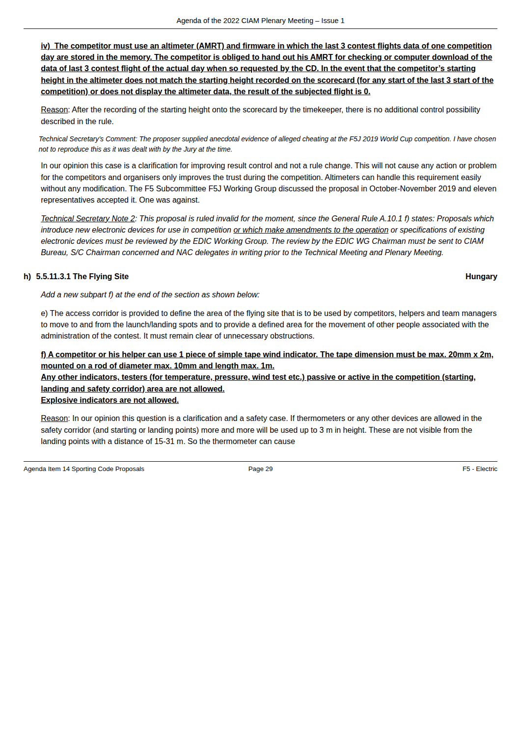Agenda of the 2022 CIAM Plenary Meeting – Issue 1
iv) The competitor must use an altimeter (AMRT) and firmware in which the last 3 contest flights data of one competition day are stored in the memory. The competitor is obliged to hand out his AMRT for checking or computer download of the data of last 3 contest flight of the actual day when so requested by the CD. In the event that the competitor’s starting height in the altimeter does not match the starting height recorded on the scorecard (for any start of the last 3 start of the competition) or does not display the altimeter data, the result of the subjected flight is 0.
Reason: After the recording of the starting height onto the scorecard by the timekeeper, there is no additional control possibility described in the rule.
Technical Secretary’s Comment: The proposer supplied anecdotal evidence of alleged cheating at the F5J 2019 World Cup competition. I have chosen not to reproduce this as it was dealt with by the Jury at the time.
In our opinion this case is a clarification for improving result control and not a rule change. This will not cause any action or problem for the competitors and organisers only improves the trust during the competition. Altimeters can handle this requirement easily without any modification. The F5 Subcommittee F5J Working Group discussed the proposal in October-November 2019 and eleven representatives accepted it. One was against.
Technical Secretary Note 2: This proposal is ruled invalid for the moment, since the General Rule A.10.1 f) states: Proposals which introduce new electronic devices for use in competition or which make amendments to the operation or specifications of existing electronic devices must be reviewed by the EDIC Working Group. The review by the EDIC WG Chairman must be sent to CIAM Bureau, S/C Chairman concerned and NAC delegates in writing prior to the Technical Meeting and Plenary Meeting.
h) 5.5.11.3.1 The Flying Site Hungary
Add a new subpart f) at the end of the section as shown below:
e) The access corridor is provided to define the area of the flying site that is to be used by competitors, helpers and team managers to move to and from the launch/landing spots and to provide a defined area for the movement of other people associated with the administration of the contest. It must remain clear of unnecessary obstructions.
f) A competitor or his helper can use 1 piece of simple tape wind indicator. The tape dimension must be max. 20mm x 2m, mounted on a rod of diameter max. 10mm and length max. 1m.
Any other indicators, testers (for temperature, pressure, wind test etc.) passive or active in the competition (starting, landing and safety corridor) area are not allowed.
Explosive indicators are not allowed.
Reason: In our opinion this question is a clarification and a safety case. If thermometers or any other devices are allowed in the safety corridor (and starting or landing points) more and more will be used up to 3 m in height. These are not visible from the landing points with a distance of 15-31 m. So the thermometer can cause
Agenda Item 14 Sporting Code Proposals Page 29 F5 - Electric